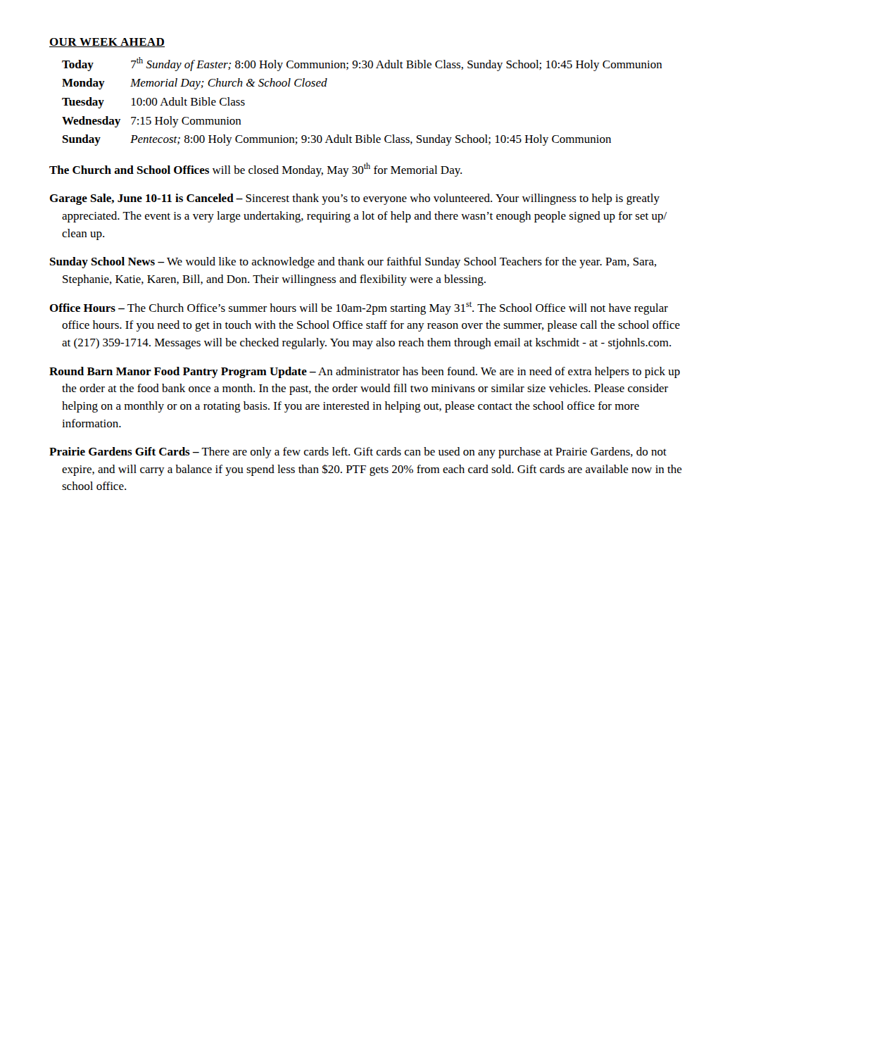OUR WEEK AHEAD
| Today | 7 th Sunday of Easter; 8:00 Holy Communion; 9:30 Adult Bible Class, Sunday School; 10:45 Holy Communion |
| Monday | Memorial Day; Church & School Closed |
| Tuesday | 10:00 Adult Bible Class |
| Wednesday | 7:15 Holy Communion |
| Sunday | Pentecost; 8:00 Holy Communion; 9:30 Adult Bible Class, Sunday School; 10:45 Holy Communion |
The Church and School Offices will be closed Monday, May 30th for Memorial Day.
Garage Sale, June 10-11 is Canceled – Sincerest thank you’s to everyone who volunteered. Your willingness to help is greatly appreciated. The event is a very large undertaking, requiring a lot of help and there wasn’t enough people signed up for set up/ clean up.
Sunday School News – We would like to acknowledge and thank our faithful Sunday School Teachers for the year. Pam, Sara, Stephanie, Katie, Karen, Bill, and Don. Their willingness and flexibility were a blessing.
Office Hours – The Church Office’s summer hours will be 10am-2pm starting May 31st. The School Office will not have regular office hours. If you need to get in touch with the School Office staff for any reason over the summer, please call the school office at (217) 359-1714. Messages will be checked regularly. You may also reach them through email at kschmidt - at - stjohnls.com.
Round Barn Manor Food Pantry Program Update – An administrator has been found. We are in need of extra helpers to pick up the order at the food bank once a month. In the past, the order would fill two minivans or similar size vehicles. Please consider helping on a monthly or on a rotating basis. If you are interested in helping out, please contact the school office for more information.
Prairie Gardens Gift Cards – There are only a few cards left. Gift cards can be used on any purchase at Prairie Gardens, do not expire, and will carry a balance if you spend less than $20. PTF gets 20% from each card sold. Gift cards are available now in the school office.